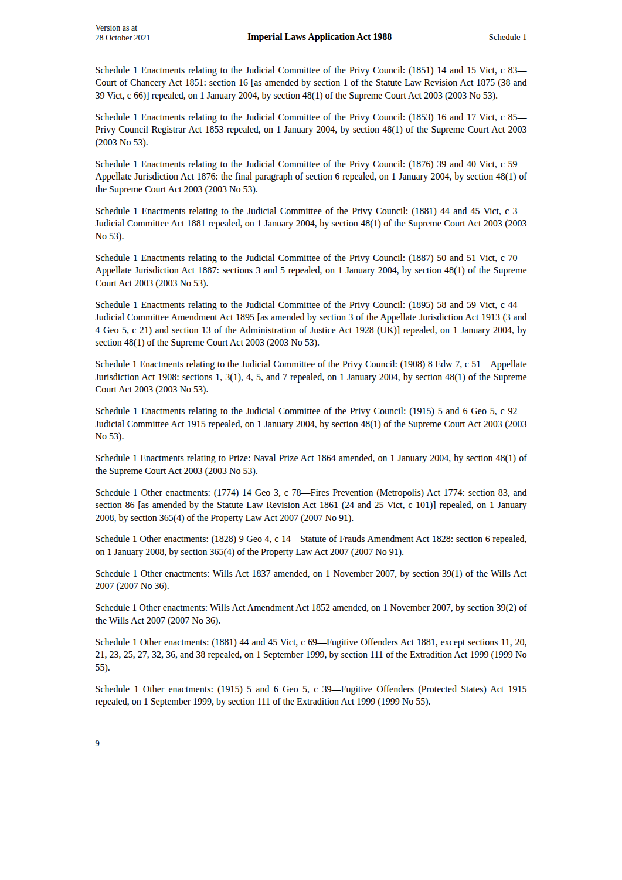Version as at
28 October 2021
Imperial Laws Application Act 1988
Schedule 1
Schedule 1 Enactments relating to the Judicial Committee of the Privy Council: (1851) 14 and 15 Vict, c 83—Court of Chancery Act 1851: section 16 [as amended by section 1 of the Statute Law Revision Act 1875 (38 and 39 Vict, c 66)] repealed, on 1 January 2004, by section 48(1) of the Supreme Court Act 2003 (2003 No 53).
Schedule 1 Enactments relating to the Judicial Committee of the Privy Council: (1853) 16 and 17 Vict, c 85—Privy Council Registrar Act 1853 repealed, on 1 January 2004, by section 48(1) of the Supreme Court Act 2003 (2003 No 53).
Schedule 1 Enactments relating to the Judicial Committee of the Privy Council: (1876) 39 and 40 Vict, c 59—Appellate Jurisdiction Act 1876: the final paragraph of section 6 repealed, on 1 January 2004, by section 48(1) of the Supreme Court Act 2003 (2003 No 53).
Schedule 1 Enactments relating to the Judicial Committee of the Privy Council: (1881) 44 and 45 Vict, c 3—Judicial Committee Act 1881 repealed, on 1 January 2004, by section 48(1) of the Supreme Court Act 2003 (2003 No 53).
Schedule 1 Enactments relating to the Judicial Committee of the Privy Council: (1887) 50 and 51 Vict, c 70—Appellate Jurisdiction Act 1887: sections 3 and 5 repealed, on 1 January 2004, by section 48(1) of the Supreme Court Act 2003 (2003 No 53).
Schedule 1 Enactments relating to the Judicial Committee of the Privy Council: (1895) 58 and 59 Vict, c 44—Judicial Committee Amendment Act 1895 [as amended by section 3 of the Appellate Jurisdiction Act 1913 (3 and 4 Geo 5, c 21) and section 13 of the Administration of Justice Act 1928 (UK)] repealed, on 1 January 2004, by section 48(1) of the Supreme Court Act 2003 (2003 No 53).
Schedule 1 Enactments relating to the Judicial Committee of the Privy Council: (1908) 8 Edw 7, c 51—Appellate Jurisdiction Act 1908: sections 1, 3(1), 4, 5, and 7 repealed, on 1 January 2004, by section 48(1) of the Supreme Court Act 2003 (2003 No 53).
Schedule 1 Enactments relating to the Judicial Committee of the Privy Council: (1915) 5 and 6 Geo 5, c 92—Judicial Committee Act 1915 repealed, on 1 January 2004, by section 48(1) of the Supreme Court Act 2003 (2003 No 53).
Schedule 1 Enactments relating to Prize: Naval Prize Act 1864 amended, on 1 January 2004, by section 48(1) of the Supreme Court Act 2003 (2003 No 53).
Schedule 1 Other enactments: (1774) 14 Geo 3, c 78—Fires Prevention (Metropolis) Act 1774: section 83, and section 86 [as amended by the Statute Law Revision Act 1861 (24 and 25 Vict, c 101)] repealed, on 1 January 2008, by section 365(4) of the Property Law Act 2007 (2007 No 91).
Schedule 1 Other enactments: (1828) 9 Geo 4, c 14—Statute of Frauds Amendment Act 1828: section 6 repealed, on 1 January 2008, by section 365(4) of the Property Law Act 2007 (2007 No 91).
Schedule 1 Other enactments: Wills Act 1837 amended, on 1 November 2007, by section 39(1) of the Wills Act 2007 (2007 No 36).
Schedule 1 Other enactments: Wills Act Amendment Act 1852 amended, on 1 November 2007, by section 39(2) of the Wills Act 2007 (2007 No 36).
Schedule 1 Other enactments: (1881) 44 and 45 Vict, c 69—Fugitive Offenders Act 1881, except sections 11, 20, 21, 23, 25, 27, 32, 36, and 38 repealed, on 1 September 1999, by section 111 of the Extradition Act 1999 (1999 No 55).
Schedule 1 Other enactments: (1915) 5 and 6 Geo 5, c 39—Fugitive Offenders (Protected States) Act 1915 repealed, on 1 September 1999, by section 111 of the Extradition Act 1999 (1999 No 55).
9